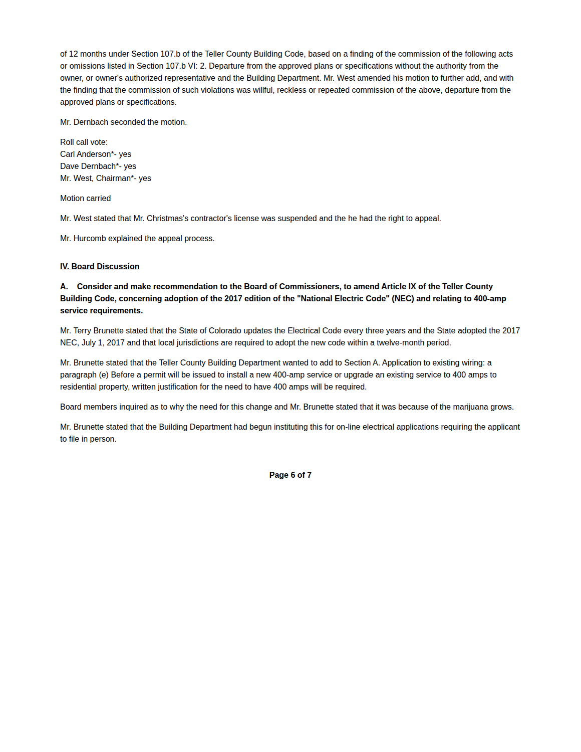of 12 months under Section 107.b of the Teller County Building Code, based on a finding of the commission of the following acts or omissions listed in Section 107.b VI: 2. Departure from the approved plans or specifications without the authority from the owner, or owner's authorized representative and the Building Department. Mr. West amended his motion to further add, and with the finding that the commission of such violations was willful, reckless or repeated commission of the above, departure from the approved plans or specifications.
Mr. Dernbach seconded the motion.
Roll call vote:
Carl Anderson*- yes
Dave Dernbach*- yes
Mr. West, Chairman*- yes
Motion carried
Mr. West stated that Mr. Christmas's contractor's license was suspended and the he had the right to appeal.
Mr. Hurcomb explained the appeal process.
IV. Board Discussion
A. Consider and make recommendation to the Board of Commissioners, to amend Article IX of the Teller County Building Code, concerning adoption of the 2017 edition of the "National Electric Code" (NEC) and relating to 400-amp service requirements.
Mr. Terry Brunette stated that the State of Colorado updates the Electrical Code every three years and the State adopted the 2017 NEC, July 1, 2017 and that local jurisdictions are required to adopt the new code within a twelve-month period.
Mr. Brunette stated that the Teller County Building Department wanted to add to Section A. Application to existing wiring: a paragraph (e) Before a permit will be issued to install a new 400-amp service or upgrade an existing service to 400 amps to residential property, written justification for the need to have 400 amps will be required.
Board members inquired as to why the need for this change and Mr. Brunette stated that it was because of the marijuana grows.
Mr. Brunette stated that the Building Department had begun instituting this for on-line electrical applications requiring the applicant to file in person.
Page 6 of 7